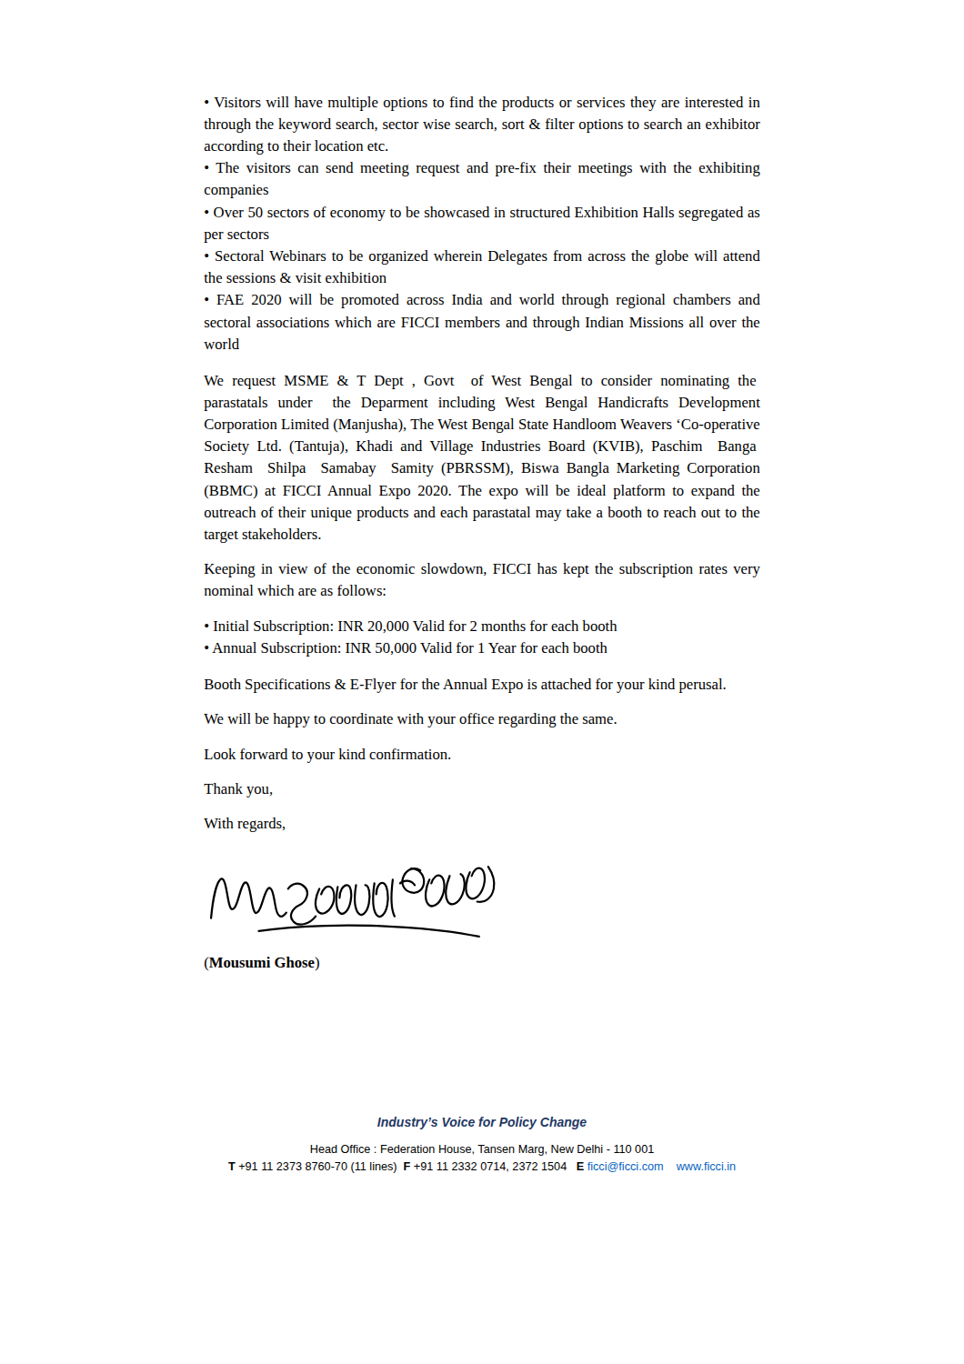• Visitors will have multiple options to find the products or services they are interested in through the keyword search, sector wise search, sort & filter options to search an exhibitor according to their location etc.
• The visitors can send meeting request and pre-fix their meetings with the exhibiting companies
• Over 50 sectors of economy to be showcased in structured Exhibition Halls segregated as per sectors
• Sectoral Webinars to be organized wherein Delegates from across the globe will attend the sessions & visit exhibition
• FAE 2020 will be promoted across India and world through regional chambers and sectoral associations which are FICCI members and through Indian Missions all over the world
We request MSME & T Dept , Govt of West Bengal to consider nominating the parastatals under the Deparment including West Bengal Handicrafts Development Corporation Limited (Manjusha), The West Bengal State Handloom Weavers ‘Co-operative Society Ltd. (Tantuja), Khadi and Village Industries Board (KVIB), Paschim Banga Resham Shilpa Samabay Samity (PBRSSM), Biswa Bangla Marketing Corporation (BBMC) at FICCI Annual Expo 2020. The expo will be ideal platform to expand the outreach of their unique products and each parastatal may take a booth to reach out to the target stakeholders.
Keeping in view of the economic slowdown, FICCI has kept the subscription rates very nominal which are as follows:
• Initial Subscription: INR 20,000 Valid for 2 months for each booth
• Annual Subscription: INR 50,000 Valid for 1 Year for each booth
Booth Specifications & E-Flyer for the Annual Expo is attached for your kind perusal.
We will be happy to coordinate with your office regarding the same.
Look forward to your kind confirmation.
Thank you,
With regards,
(Mousumi Ghose)
Industry’s Voice for Policy Change
Head Office : Federation House, Tansen Marg, New Delhi - 110 001
T +91 11 2373 8760-70 (11 lines) F +91 11 2332 0714, 2372 1504 E ficci@ficci.com www.ficci.in